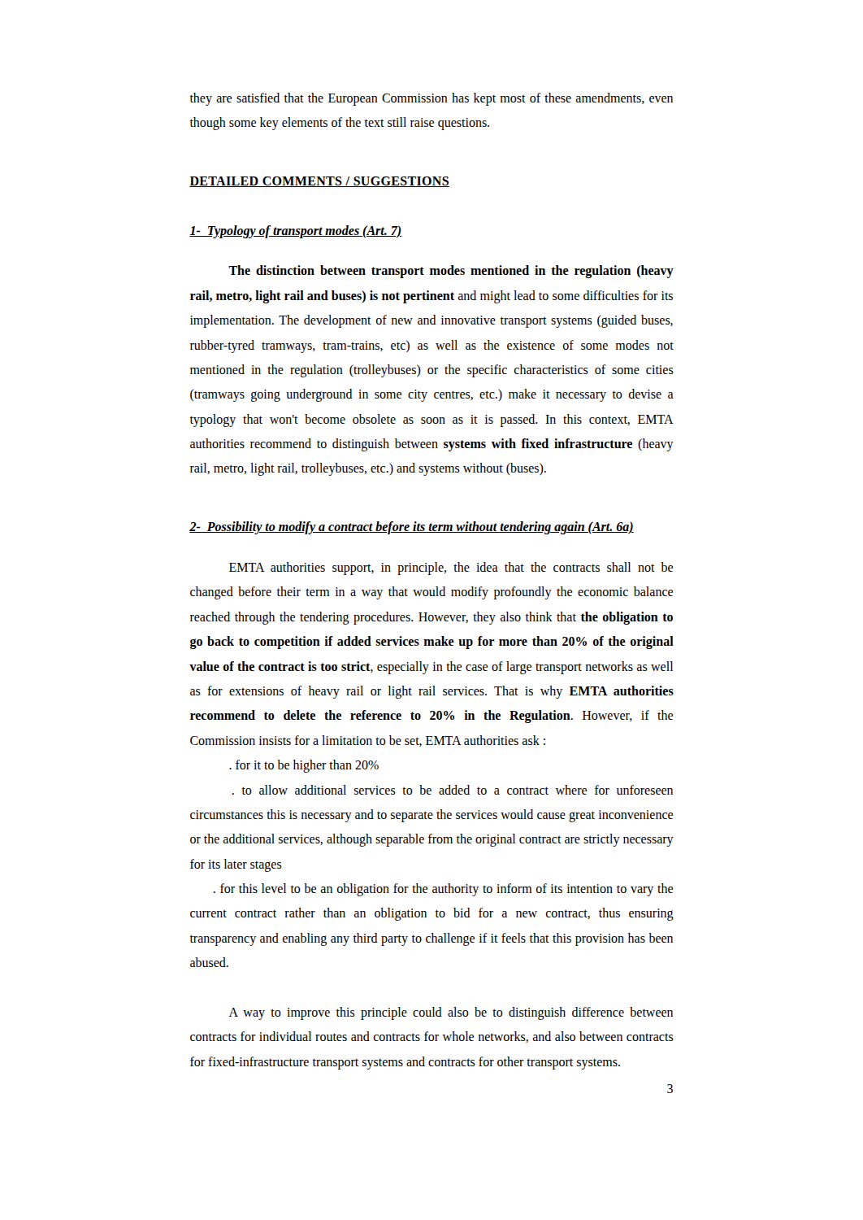they are satisfied that the European Commission has kept most of these amendments, even though some key elements of the text still raise questions.
DETAILED COMMENTS / SUGGESTIONS
1- Typology of transport modes (Art. 7)
The distinction between transport modes mentioned in the regulation (heavy rail, metro, light rail and buses) is not pertinent and might lead to some difficulties for its implementation. The development of new and innovative transport systems (guided buses, rubber-tyred tramways, tram-trains, etc) as well as the existence of some modes not mentioned in the regulation (trolleybuses) or the specific characteristics of some cities (tramways going underground in some city centres, etc.) make it necessary to devise a typology that won't become obsolete as soon as it is passed. In this context, EMTA authorities recommend to distinguish between systems with fixed infrastructure (heavy rail, metro, light rail, trolleybuses, etc.) and systems without (buses).
2- Possibility to modify a contract before its term without tendering again (Art. 6a)
EMTA authorities support, in principle, the idea that the contracts shall not be changed before their term in a way that would modify profoundly the economic balance reached through the tendering procedures. However, they also think that the obligation to go back to competition if added services make up for more than 20% of the original value of the contract is too strict, especially in the case of large transport networks as well as for extensions of heavy rail or light rail services. That is why EMTA authorities recommend to delete the reference to 20% in the Regulation. However, if the Commission insists for a limitation to be set, EMTA authorities ask :
. for it to be higher than 20%
. to allow additional services to be added to a contract where for unforeseen circumstances this is necessary and to separate the services would cause great inconvenience or the additional services, although separable from the original contract are strictly necessary for its later stages
. for this level to be an obligation for the authority to inform of its intention to vary the current contract rather than an obligation to bid for a new contract, thus ensuring transparency and enabling any third party to challenge if it feels that this provision has been abused.
A way to improve this principle could also be to distinguish difference between contracts for individual routes and contracts for whole networks, and also between contracts for fixed-infrastructure transport systems and contracts for other transport systems.
3